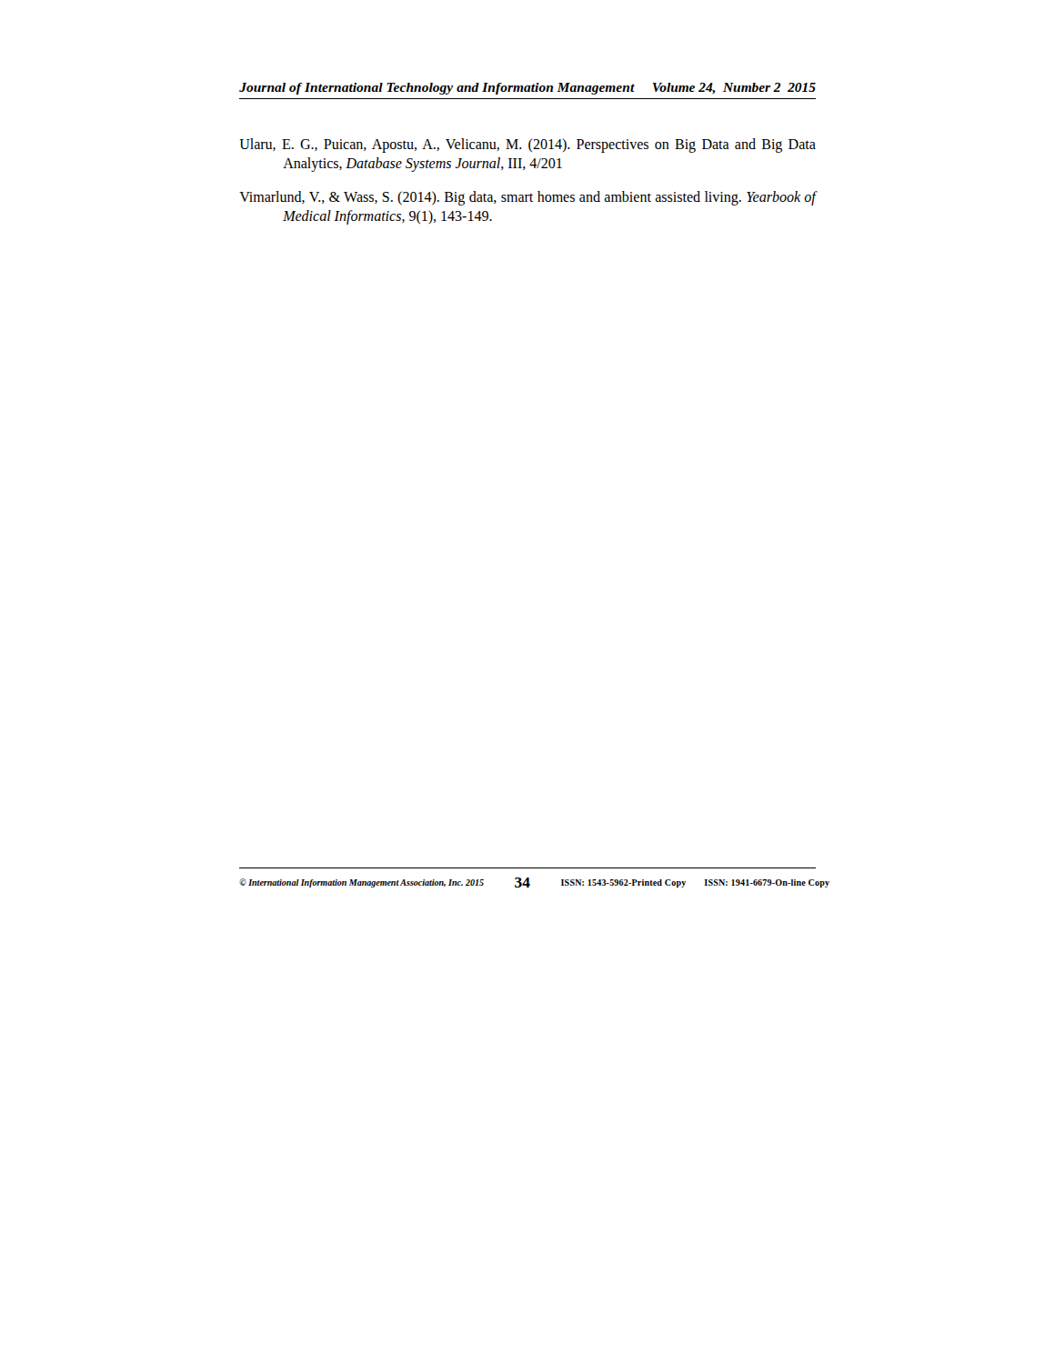Journal of International Technology and Information Management Volume 24, Number 2 2015
Ularu, E. G., Puican, Apostu, A., Velicanu, M. (2014). Perspectives on Big Data and Big Data Analytics, Database Systems Journal, III, 4/201
Vimarlund, V., & Wass, S. (2014). Big data, smart homes and ambient assisted living. Yearbook of Medical Informatics, 9(1), 143-149.
© International Information Management Association, Inc. 2015 34 ISSN: 1543-5962-Printed Copy ISSN: 1941-6679-On-line Copy